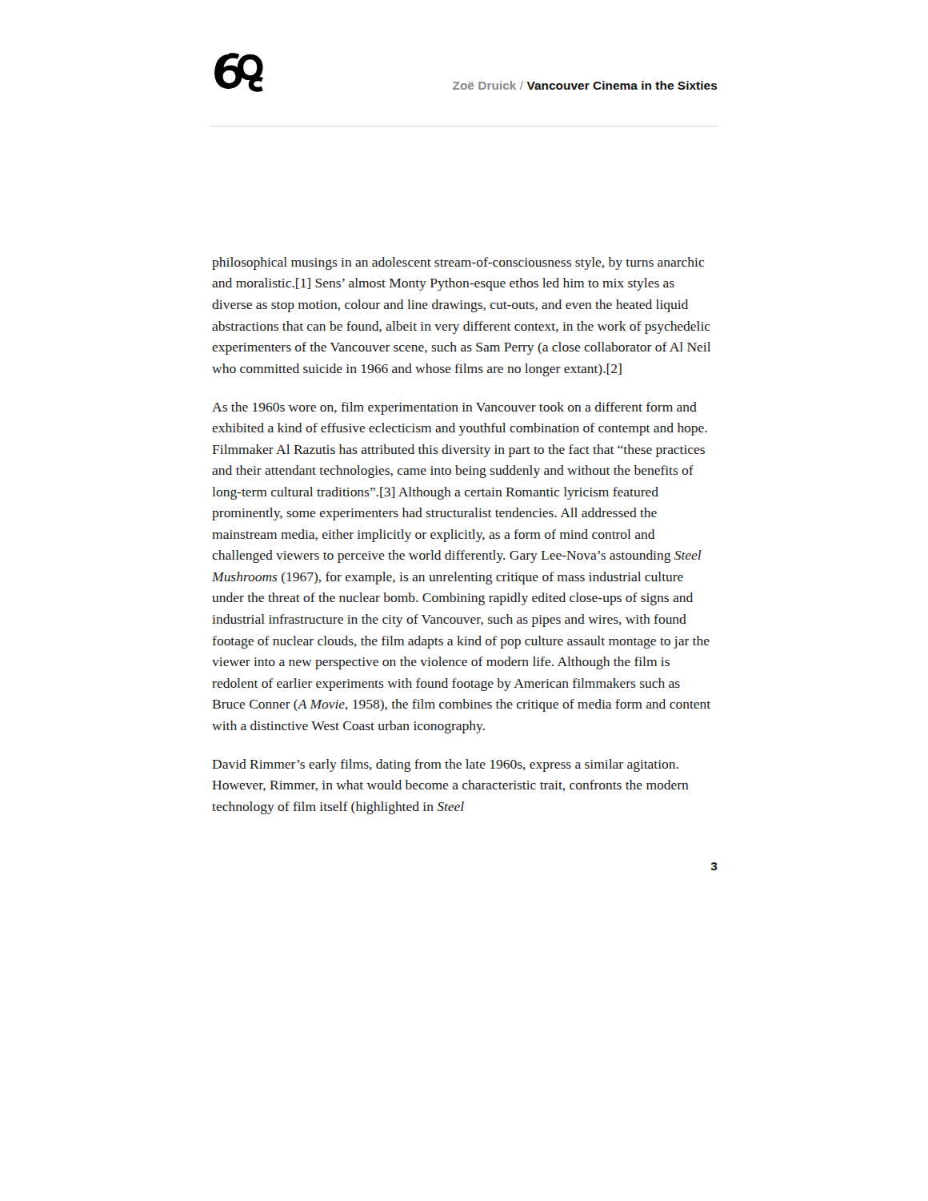Zoë Druick / Vancouver Cinema in the Sixties
philosophical musings in an adolescent stream-of-consciousness style, by turns anarchic and moralistic.[1] Sens’ almost Monty Python-esque ethos led him to mix styles as diverse as stop motion, colour and line drawings, cut-outs, and even the heated liquid abstractions that can be found, albeit in very different context, in the work of psychedelic experimenters of the Vancouver scene, such as Sam Perry (a close collaborator of Al Neil who committed suicide in 1966 and whose films are no longer extant).[2]
As the 1960s wore on, film experimentation in Vancouver took on a different form and exhibited a kind of effusive eclecticism and youthful combination of contempt and hope. Filmmaker Al Razutis has attributed this diversity in part to the fact that “these practices and their attendant technologies, came into being suddenly and without the benefits of long-term cultural traditions”.[3] Although a certain Romantic lyricism featured prominently, some experimenters had structuralist tendencies. All addressed the mainstream media, either implicitly or explicitly, as a form of mind control and challenged viewers to perceive the world differently. Gary Lee-Nova’s astounding Steel Mushrooms (1967), for example, is an unrelenting critique of mass industrial culture under the threat of the nuclear bomb. Combining rapidly edited close-ups of signs and industrial infrastructure in the city of Vancouver, such as pipes and wires, with found footage of nuclear clouds, the film adapts a kind of pop culture assault montage to jar the viewer into a new perspective on the violence of modern life. Although the film is redolent of earlier experiments with found footage by American filmmakers such as Bruce Conner (A Movie, 1958), the film combines the critique of media form and content with a distinctive West Coast urban iconography.
David Rimmer’s early films, dating from the late 1960s, express a similar agitation. However, Rimmer, in what would become a characteristic trait, confronts the modern technology of film itself (highlighted in Steel
3